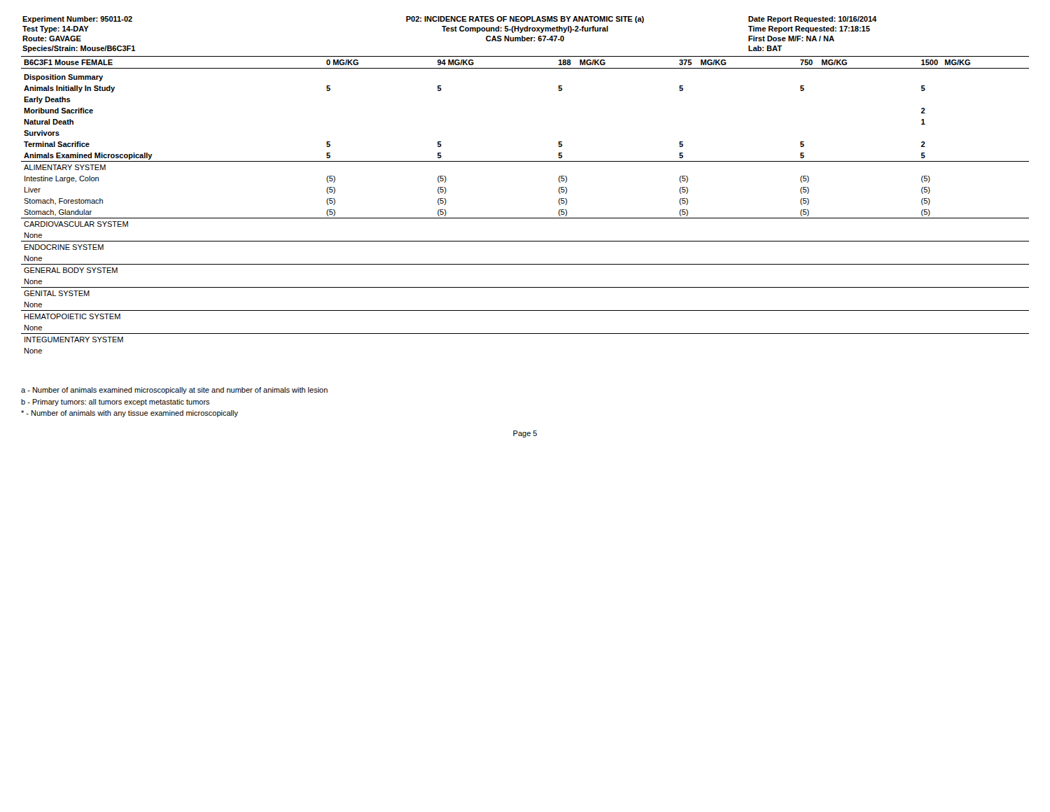| Experiment Number: 95011-02 | P02: INCIDENCE RATES OF NEOPLASMS BY ANATOMIC SITE (a) | Date Report Requested: 10/16/2014 |
| Test Type: 14-DAY | Test Compound: 5-(Hydroxymethyl)-2-furfural | Time Report Requested: 17:18:15 |
| Route: GAVAGE | CAS Number: 67-47-0 | First Dose M/F: NA / NA |
| Species/Strain: Mouse/B6C3F1 | | Lab: BAT |
| B6C3F1 Mouse FEMALE | 0 MG/KG | 94 MG/KG | 188 MG/KG | 375 MG/KG | 750 MG/KG | 1500 MG/KG |
| --- | --- | --- | --- | --- | --- | --- |
| Disposition Summary | | | | | | |
| Animals Initially In Study | 5 | 5 | 5 | 5 | 5 | 5 |
| Early Deaths | | | | | | |
| Moribund Sacrifice | | | | | | 2 |
| Natural Death | | | | | | 1 |
| Survivors | | | | | | |
| Terminal Sacrifice | 5 | 5 | 5 | 5 | 5 | 2 |
| Animals Examined Microscopically | 5 | 5 | 5 | 5 | 5 | 5 |
| ALIMENTARY SYSTEM | | | | | | |
| Intestine Large, Colon | (5) | (5) | (5) | (5) | (5) | (5) |
| Liver | (5) | (5) | (5) | (5) | (5) | (5) |
| Stomach, Forestomach | (5) | (5) | (5) | (5) | (5) | (5) |
| Stomach, Glandular | (5) | (5) | (5) | (5) | (5) | (5) |
| CARDIOVASCULAR SYSTEM | | | | | | |
| None | | | | | | |
| ENDOCRINE SYSTEM | | | | | | |
| None | | | | | | |
| GENERAL BODY SYSTEM | | | | | | |
| None | | | | | | |
| GENITAL SYSTEM | | | | | | |
| None | | | | | | |
| HEMATOPOIETIC SYSTEM | | | | | | |
| None | | | | | | |
| INTEGUMENTARY SYSTEM | | | | | | |
| None | | | | | | |
a - Number of animals examined microscopically at site and number of animals with lesion
b - Primary tumors: all tumors except metastatic tumors
* - Number of animals with any tissue examined microscopically
Page 5